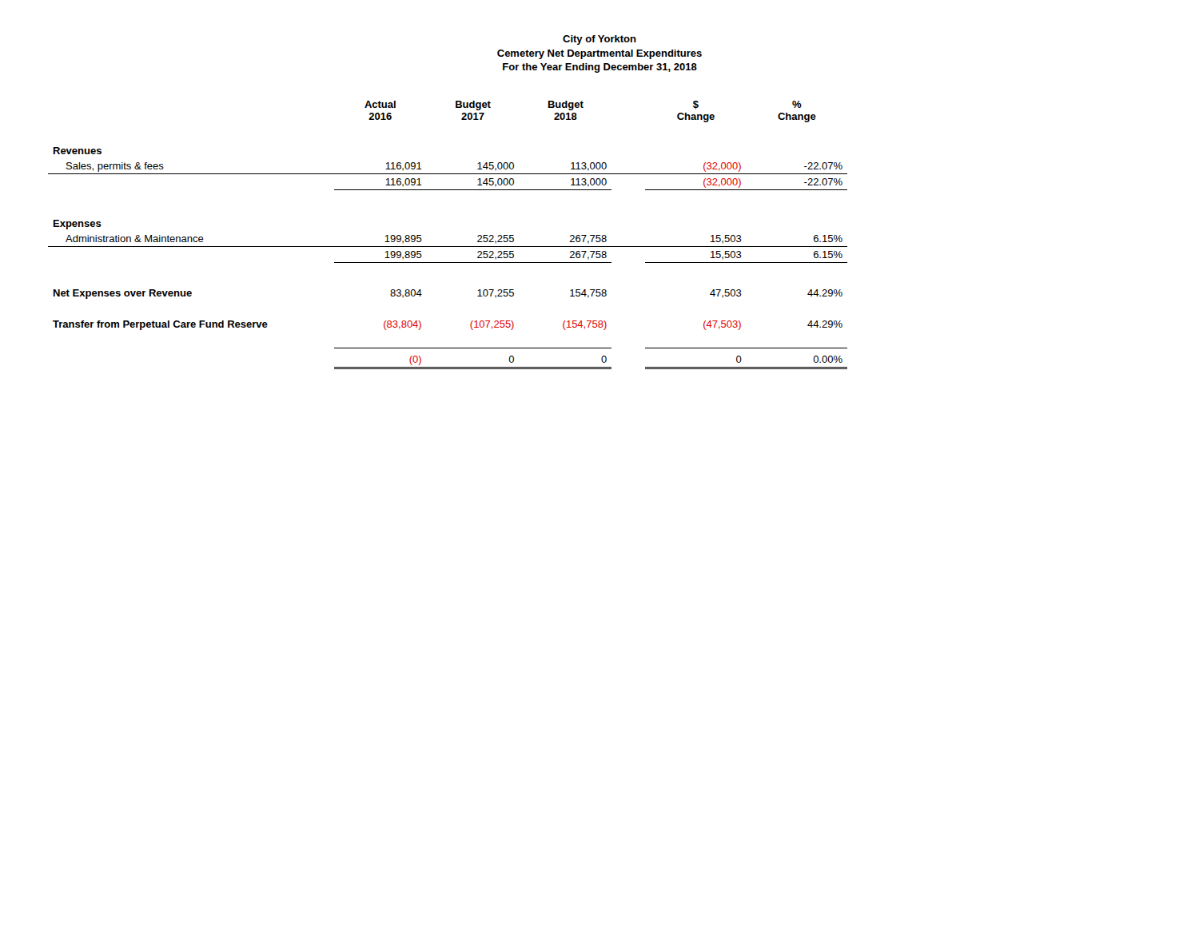City of Yorkton
Cemetery Net Departmental Expenditures
For the Year Ending December 31, 2018
| | Actual 2016 | Budget 2017 | Budget 2018 | | $ Change | % Change |
| --- | --- | --- | --- | --- | --- | --- |
| Revenues | | | | | | |
| Sales, permits & fees | 116,091 | 145,000 | 113,000 | | (32,000) | -22.07% |
| | 116,091 | 145,000 | 113,000 | | (32,000) | -22.07% |
| Expenses | | | | | | |
| Administration & Maintenance | 199,895 | 252,255 | 267,758 | | 15,503 | 6.15% |
| | 199,895 | 252,255 | 267,758 | | 15,503 | 6.15% |
| Net Expenses over Revenue | 83,804 | 107,255 | 154,758 | | 47,503 | 44.29% |
| Transfer from Perpetual Care Fund Reserve | (83,804) | (107,255) | (154,758) | | (47,503) | 44.29% |
| | (0) | 0 | 0 | | 0 | 0.00% |